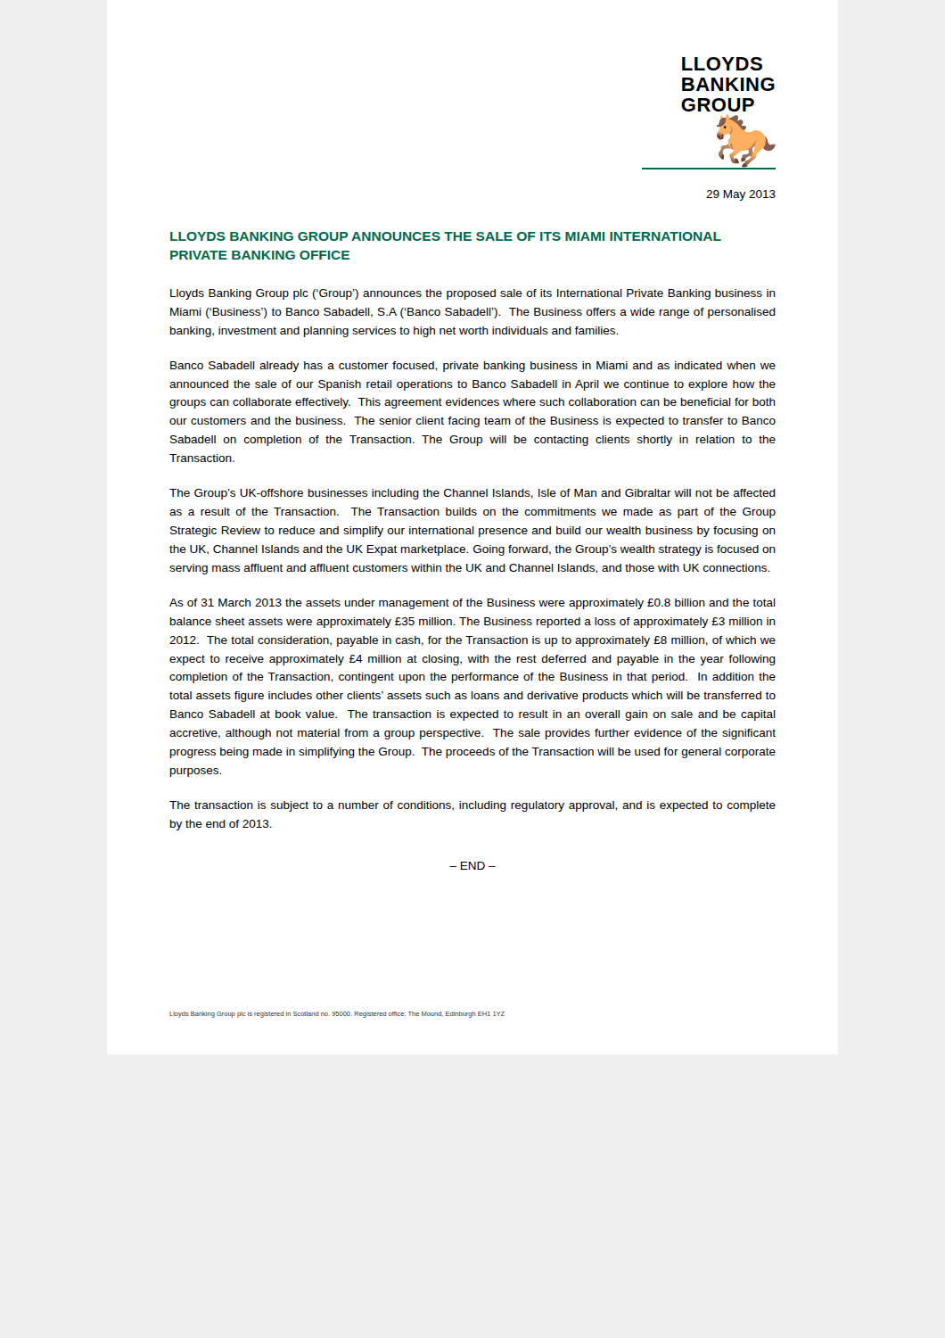LLOYDS
BANKING
GROUP
🐎
29 May 2013
Lloyds Banking Group announces the sale of its Miami International Private Banking office
Lloyds Banking Group plc (‘Group’) announces the proposed sale of its International Private Banking business in Miami (‘Business’) to Banco Sabadell, S.A (‘Banco Sabadell’). The Business offers a wide range of personalised banking, investment and planning services to high net worth individuals and families.
Banco Sabadell already has a customer focused, private banking business in Miami and as indicated when we announced the sale of our Spanish retail operations to Banco Sabadell in April we continue to explore how the groups can collaborate effectively. This agreement evidences where such collaboration can be beneficial for both our customers and the business. The senior client facing team of the Business is expected to transfer to Banco Sabadell on completion of the Transaction. The Group will be contacting clients shortly in relation to the Transaction.
The Group’s UK-offshore businesses including the Channel Islands, Isle of Man and Gibraltar will not be affected as a result of the Transaction. The Transaction builds on the commitments we made as part of the Group Strategic Review to reduce and simplify our international presence and build our wealth business by focusing on the UK, Channel Islands and the UK Expat marketplace. Going forward, the Group’s wealth strategy is focused on serving mass affluent and affluent customers within the UK and Channel Islands, and those with UK connections.
As of 31 March 2013 the assets under management of the Business were approximately £0.8 billion and the total balance sheet assets were approximately £35 million. The Business reported a loss of approximately £3 million in 2012. The total consideration, payable in cash, for the Transaction is up to approximately £8 million, of which we expect to receive approximately £4 million at closing, with the rest deferred and payable in the year following completion of the Transaction, contingent upon the performance of the Business in that period. In addition the total assets figure includes other clients’ assets such as loans and derivative products which will be transferred to Banco Sabadell at book value. The transaction is expected to result in an overall gain on sale and be capital accretive, although not material from a group perspective. The sale provides further evidence of the significant progress being made in simplifying the Group. The proceeds of the Transaction will be used for general corporate purposes.
The transaction is subject to a number of conditions, including regulatory approval, and is expected to complete by the end of 2013.
– END –
Lloyds Banking Group plc is registered in Scotland no. 95000. Registered office: The Mound, Edinburgh EH1 1YZ